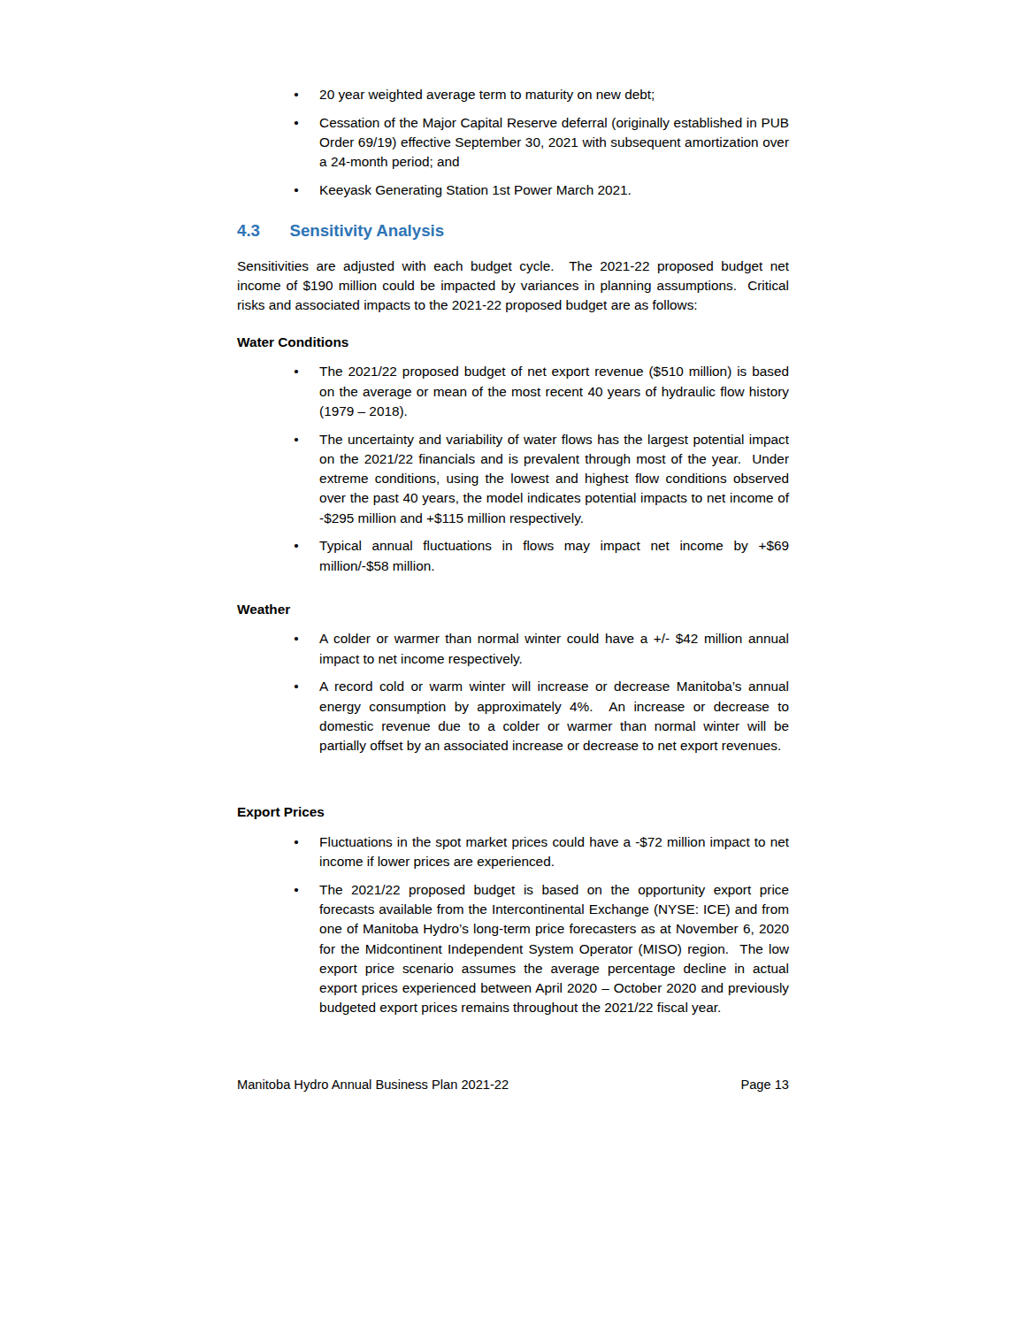20 year weighted average term to maturity on new debt;
Cessation of the Major Capital Reserve deferral (originally established in PUB Order 69/19) effective September 30, 2021 with subsequent amortization over a 24-month period; and
Keeyask Generating Station 1st Power March 2021.
4.3 Sensitivity Analysis
Sensitivities are adjusted with each budget cycle. The 2021-22 proposed budget net income of $190 million could be impacted by variances in planning assumptions. Critical risks and associated impacts to the 2021-22 proposed budget are as follows:
Water Conditions
The 2021/22 proposed budget of net export revenue ($510 million) is based on the average or mean of the most recent 40 years of hydraulic flow history (1979 – 2018).
The uncertainty and variability of water flows has the largest potential impact on the 2021/22 financials and is prevalent through most of the year. Under extreme conditions, using the lowest and highest flow conditions observed over the past 40 years, the model indicates potential impacts to net income of -$295 million and +$115 million respectively.
Typical annual fluctuations in flows may impact net income by +$69 million/-$58 million.
Weather
A colder or warmer than normal winter could have a +/- $42 million annual impact to net income respectively.
A record cold or warm winter will increase or decrease Manitoba’s annual energy consumption by approximately 4%. An increase or decrease to domestic revenue due to a colder or warmer than normal winter will be partially offset by an associated increase or decrease to net export revenues.
Export Prices
Fluctuations in the spot market prices could have a -$72 million impact to net income if lower prices are experienced.
The 2021/22 proposed budget is based on the opportunity export price forecasts available from the Intercontinental Exchange (NYSE: ICE) and from one of Manitoba Hydro’s long-term price forecasters as at November 6, 2020 for the Midcontinent Independent System Operator (MISO) region. The low export price scenario assumes the average percentage decline in actual export prices experienced between April 2020 – October 2020 and previously budgeted export prices remains throughout the 2021/22 fiscal year.
Manitoba Hydro Annual Business Plan 2021-22
Page 13